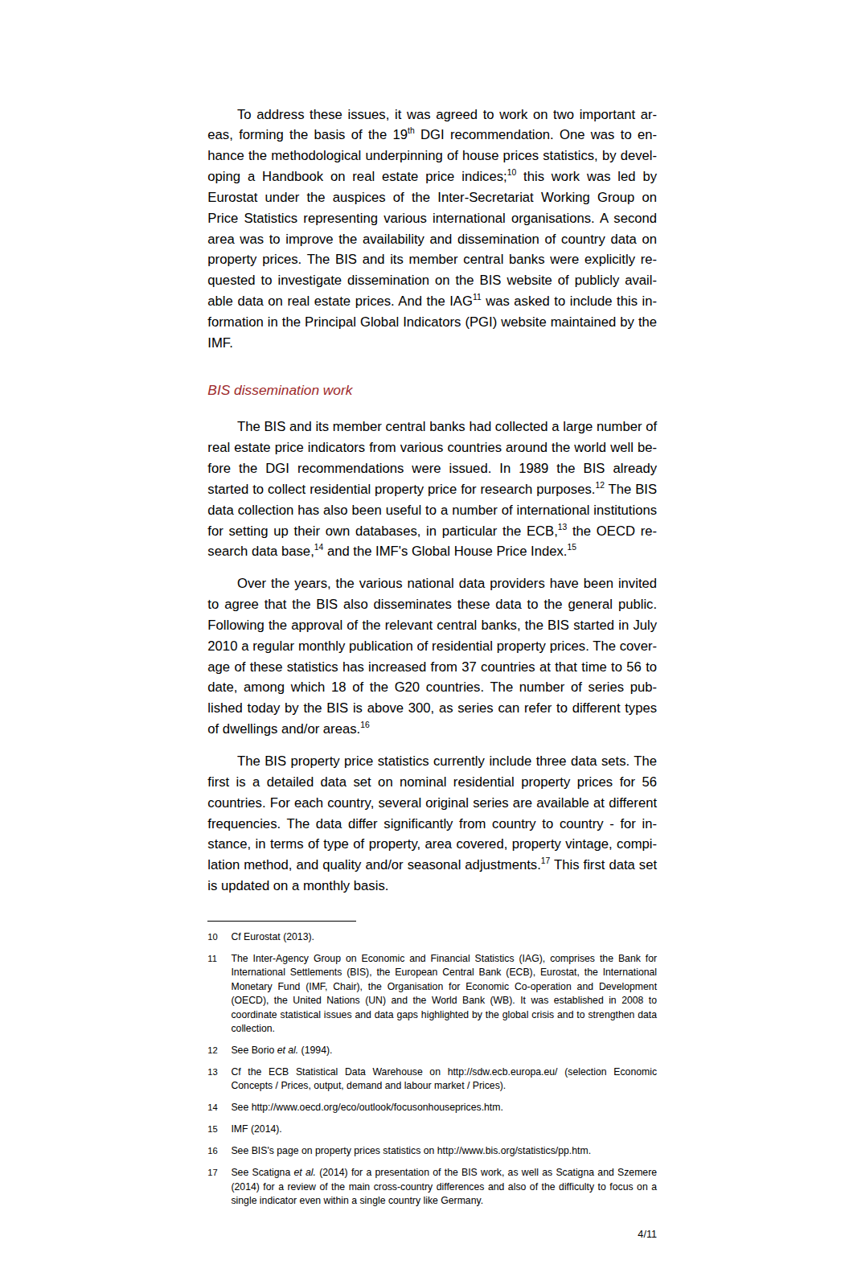To address these issues, it was agreed to work on two important areas, forming the basis of the 19th DGI recommendation. One was to enhance the methodological underpinning of house prices statistics, by developing a Handbook on real estate price indices;10 this work was led by Eurostat under the auspices of the Inter-Secretariat Working Group on Price Statistics representing various international organisations. A second area was to improve the availability and dissemination of country data on property prices. The BIS and its member central banks were explicitly requested to investigate dissemination on the BIS website of publicly available data on real estate prices. And the IAG11 was asked to include this information in the Principal Global Indicators (PGI) website maintained by the IMF.
BIS dissemination work
The BIS and its member central banks had collected a large number of real estate price indicators from various countries around the world well before the DGI recommendations were issued. In 1989 the BIS already started to collect residential property price for research purposes.12 The BIS data collection has also been useful to a number of international institutions for setting up their own databases, in particular the ECB,13 the OECD research data base,14 and the IMF's Global House Price Index.15
Over the years, the various national data providers have been invited to agree that the BIS also disseminates these data to the general public. Following the approval of the relevant central banks, the BIS started in July 2010 a regular monthly publication of residential property prices. The coverage of these statistics has increased from 37 countries at that time to 56 to date, among which 18 of the G20 countries. The number of series published today by the BIS is above 300, as series can refer to different types of dwellings and/or areas.16
The BIS property price statistics currently include three data sets. The first is a detailed data set on nominal residential property prices for 56 countries. For each country, several original series are available at different frequencies. The data differ significantly from country to country - for instance, in terms of type of property, area covered, property vintage, compilation method, and quality and/or seasonal adjustments.17 This first data set is updated on a monthly basis.
10
Cf Eurostat (2013).
11
The Inter-Agency Group on Economic and Financial Statistics (IAG), comprises the Bank for International Settlements (BIS), the European Central Bank (ECB), Eurostat, the International Monetary Fund (IMF, Chair), the Organisation for Economic Co-operation and Development (OECD), the United Nations (UN) and the World Bank (WB). It was established in 2008 to coordinate statistical issues and data gaps highlighted by the global crisis and to strengthen data collection.
12
See Borio et al. (1994).
13
Cf the ECB Statistical Data Warehouse on http://sdw.ecb.europa.eu/ (selection Economic Concepts / Prices, output, demand and labour market / Prices).
14
See http://www.oecd.org/eco/outlook/focusonhouseprices.htm.
15
IMF (2014).
16
See BIS's page on property prices statistics on http://www.bis.org/statistics/pp.htm.
17
See Scatigna et al. (2014) for a presentation of the BIS work, as well as Scatigna and Szemere (2014) for a review of the main cross-country differences and also of the difficulty to focus on a single indicator even within a single country like Germany.
4/11